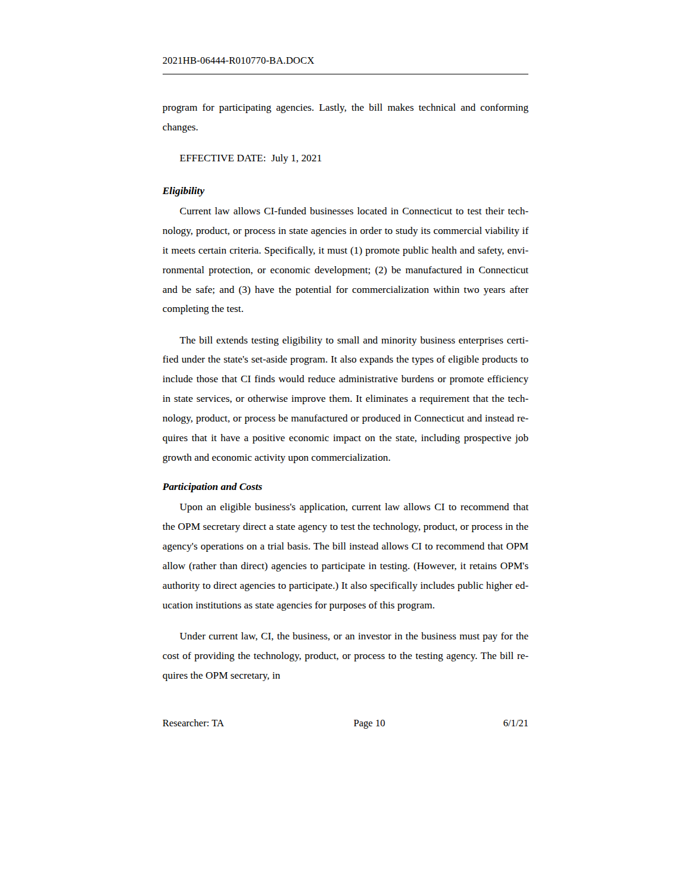2021HB-06444-R010770-BA.DOCX
program for participating agencies. Lastly, the bill makes technical and conforming changes.
EFFECTIVE DATE: July 1, 2021
Eligibility
Current law allows CI-funded businesses located in Connecticut to test their technology, product, or process in state agencies in order to study its commercial viability if it meets certain criteria. Specifically, it must (1) promote public health and safety, environmental protection, or economic development; (2) be manufactured in Connecticut and be safe; and (3) have the potential for commercialization within two years after completing the test.
The bill extends testing eligibility to small and minority business enterprises certified under the state's set-aside program. It also expands the types of eligible products to include those that CI finds would reduce administrative burdens or promote efficiency in state services, or otherwise improve them. It eliminates a requirement that the technology, product, or process be manufactured or produced in Connecticut and instead requires that it have a positive economic impact on the state, including prospective job growth and economic activity upon commercialization.
Participation and Costs
Upon an eligible business's application, current law allows CI to recommend that the OPM secretary direct a state agency to test the technology, product, or process in the agency's operations on a trial basis. The bill instead allows CI to recommend that OPM allow (rather than direct) agencies to participate in testing. (However, it retains OPM's authority to direct agencies to participate.) It also specifically includes public higher education institutions as state agencies for purposes of this program.
Under current law, CI, the business, or an investor in the business must pay for the cost of providing the technology, product, or process to the testing agency. The bill requires the OPM secretary, in
Researcher: TA
Page 10
6/1/21